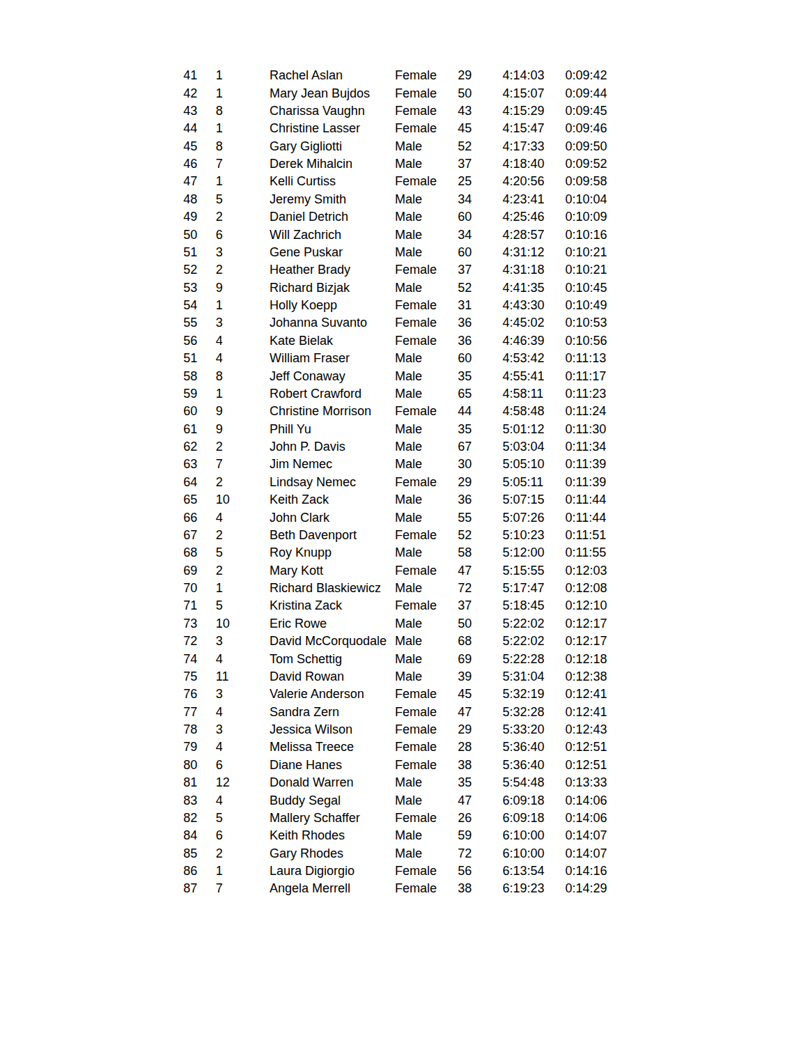| 41 | 1 | Rachel Aslan | Female | 29 | 4:14:03 | 0:09:42 |
| 42 | 1 | Mary Jean Bujdos | Female | 50 | 4:15:07 | 0:09:44 |
| 43 | 8 | Charissa Vaughn | Female | 43 | 4:15:29 | 0:09:45 |
| 44 | 1 | Christine Lasser | Female | 45 | 4:15:47 | 0:09:46 |
| 45 | 8 | Gary Gigliotti | Male | 52 | 4:17:33 | 0:09:50 |
| 46 | 7 | Derek Mihalcin | Male | 37 | 4:18:40 | 0:09:52 |
| 47 | 1 | Kelli Curtiss | Female | 25 | 4:20:56 | 0:09:58 |
| 48 | 5 | Jeremy Smith | Male | 34 | 4:23:41 | 0:10:04 |
| 49 | 2 | Daniel Detrich | Male | 60 | 4:25:46 | 0:10:09 |
| 50 | 6 | Will Zachrich | Male | 34 | 4:28:57 | 0:10:16 |
| 51 | 3 | Gene Puskar | Male | 60 | 4:31:12 | 0:10:21 |
| 52 | 2 | Heather Brady | Female | 37 | 4:31:18 | 0:10:21 |
| 53 | 9 | Richard Bizjak | Male | 52 | 4:41:35 | 0:10:45 |
| 54 | 1 | Holly Koepp | Female | 31 | 4:43:30 | 0:10:49 |
| 55 | 3 | Johanna Suvanto | Female | 36 | 4:45:02 | 0:10:53 |
| 56 | 4 | Kate Bielak | Female | 36 | 4:46:39 | 0:10:56 |
| 51 | 4 | William Fraser | Male | 60 | 4:53:42 | 0:11:13 |
| 58 | 8 | Jeff Conaway | Male | 35 | 4:55:41 | 0:11:17 |
| 59 | 1 | Robert Crawford | Male | 65 | 4:58:11 | 0:11:23 |
| 60 | 9 | Christine Morrison | Female | 44 | 4:58:48 | 0:11:24 |
| 61 | 9 | Phill Yu | Male | 35 | 5:01:12 | 0:11:30 |
| 62 | 2 | John P. Davis | Male | 67 | 5:03:04 | 0:11:34 |
| 63 | 7 | Jim Nemec | Male | 30 | 5:05:10 | 0:11:39 |
| 64 | 2 | Lindsay Nemec | Female | 29 | 5:05:11 | 0:11:39 |
| 65 | 10 | Keith Zack | Male | 36 | 5:07:15 | 0:11:44 |
| 66 | 4 | John Clark | Male | 55 | 5:07:26 | 0:11:44 |
| 67 | 2 | Beth Davenport | Female | 52 | 5:10:23 | 0:11:51 |
| 68 | 5 | Roy Knupp | Male | 58 | 5:12:00 | 0:11:55 |
| 69 | 2 | Mary Kott | Female | 47 | 5:15:55 | 0:12:03 |
| 70 | 1 | Richard Blaskiewicz | Male | 72 | 5:17:47 | 0:12:08 |
| 71 | 5 | Kristina Zack | Female | 37 | 5:18:45 | 0:12:10 |
| 73 | 10 | Eric Rowe | Male | 50 | 5:22:02 | 0:12:17 |
| 72 | 3 | David McCorquodale | Male | 68 | 5:22:02 | 0:12:17 |
| 74 | 4 | Tom Schettig | Male | 69 | 5:22:28 | 0:12:18 |
| 75 | 11 | David Rowan | Male | 39 | 5:31:04 | 0:12:38 |
| 76 | 3 | Valerie Anderson | Female | 45 | 5:32:19 | 0:12:41 |
| 77 | 4 | Sandra Zern | Female | 47 | 5:32:28 | 0:12:41 |
| 78 | 3 | Jessica Wilson | Female | 29 | 5:33:20 | 0:12:43 |
| 79 | 4 | Melissa Treece | Female | 28 | 5:36:40 | 0:12:51 |
| 80 | 6 | Diane Hanes | Female | 38 | 5:36:40 | 0:12:51 |
| 81 | 12 | Donald Warren | Male | 35 | 5:54:48 | 0:13:33 |
| 83 | 4 | Buddy Segal | Male | 47 | 6:09:18 | 0:14:06 |
| 82 | 5 | Mallery Schaffer | Female | 26 | 6:09:18 | 0:14:06 |
| 84 | 6 | Keith Rhodes | Male | 59 | 6:10:00 | 0:14:07 |
| 85 | 2 | Gary Rhodes | Male | 72 | 6:10:00 | 0:14:07 |
| 86 | 1 | Laura Digiorgio | Female | 56 | 6:13:54 | 0:14:16 |
| 87 | 7 | Angela Merrell | Female | 38 | 6:19:23 | 0:14:29 |